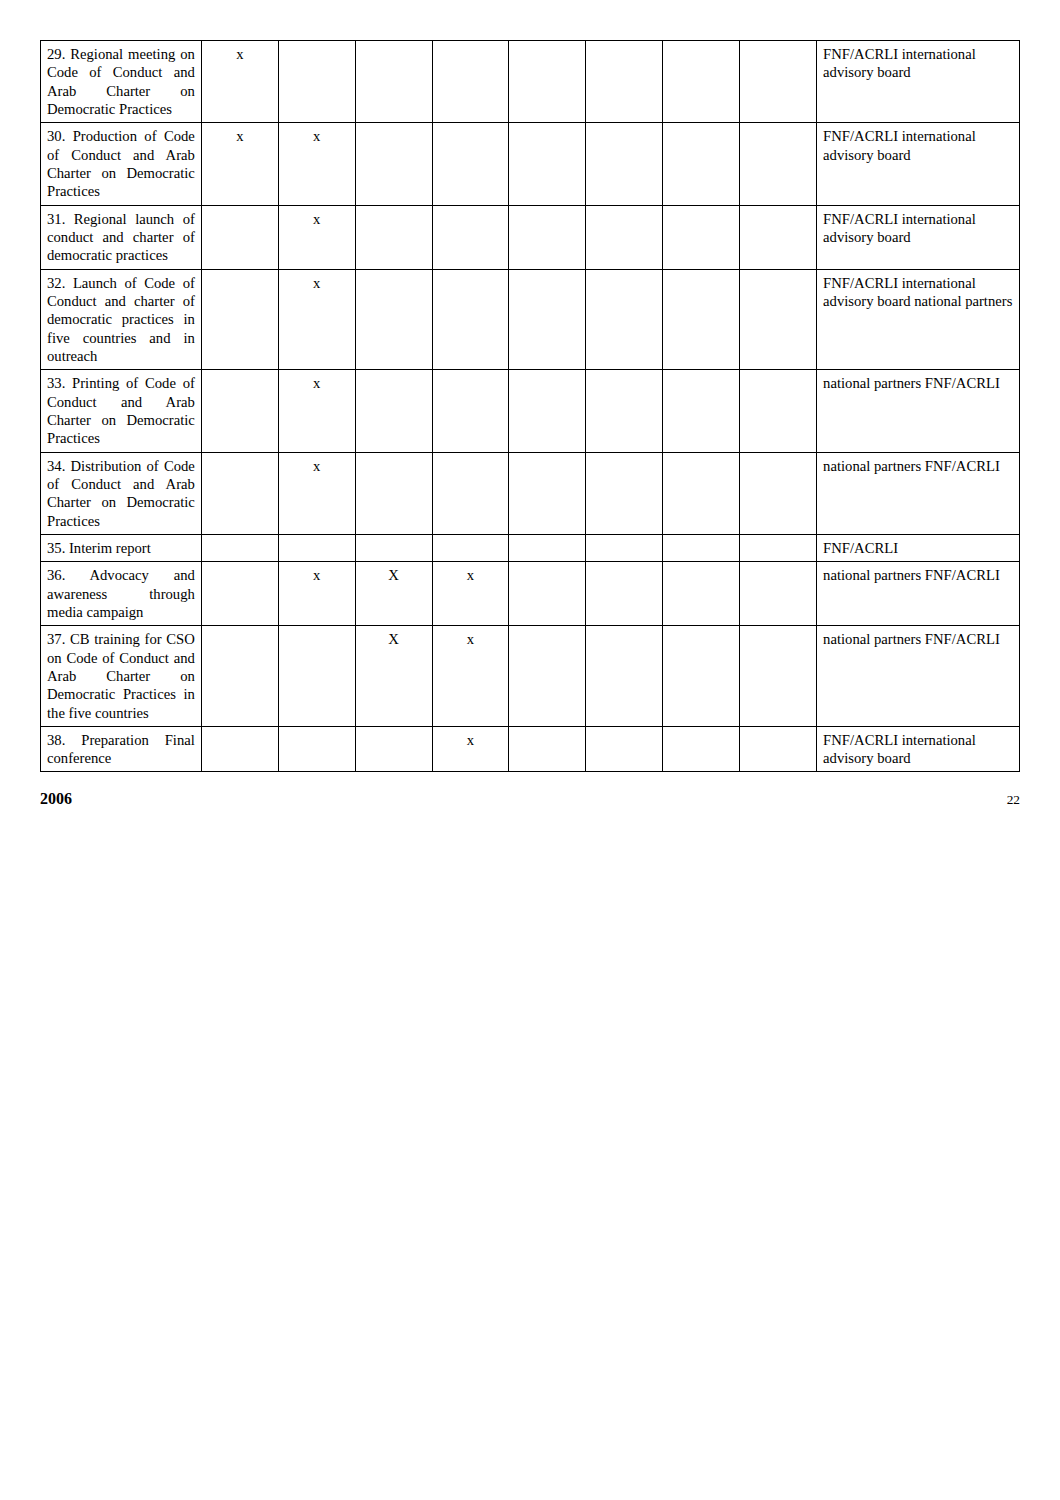| 29. Regional meeting on Code of Conduct and Arab Charter on Democratic Practices | x | | | | | | | | FNF/ACRLI international advisory board |
| 30. Production of Code of Conduct and Arab Charter on Democratic Practices | x | x | | | | | | | FNF/ACRLI international advisory board |
| 31. Regional launch of conduct and charter of democratic practices | | x | | | | | | | FNF/ACRLI international advisory board |
| 32. Launch of Code of Conduct and charter of democratic practices in five countries and in outreach | | x | | | | | | | FNF/ACRLI international advisory board national partners |
| 33. Printing of Code of Conduct and Arab Charter on Democratic Practices | | x | | | | | | | national partners FNF/ACRLI |
| 34. Distribution of Code of Conduct and Arab Charter on Democratic Practices | | x | | | | | | | national partners FNF/ACRLI |
| 35. Interim report | | | | | | | | | FNF/ACRLI |
| 36. Advocacy and awareness through media campaign | | x | X | x | | | | | national partners FNF/ACRLI |
| 37. CB training for CSO on Code of Conduct and Arab Charter on Democratic Practices in the five countries | | | X | x | | | | | national partners FNF/ACRLI |
| 38. Preparation Final conference | | | | x | | | | | FNF/ACRLI international advisory board |
2006 22